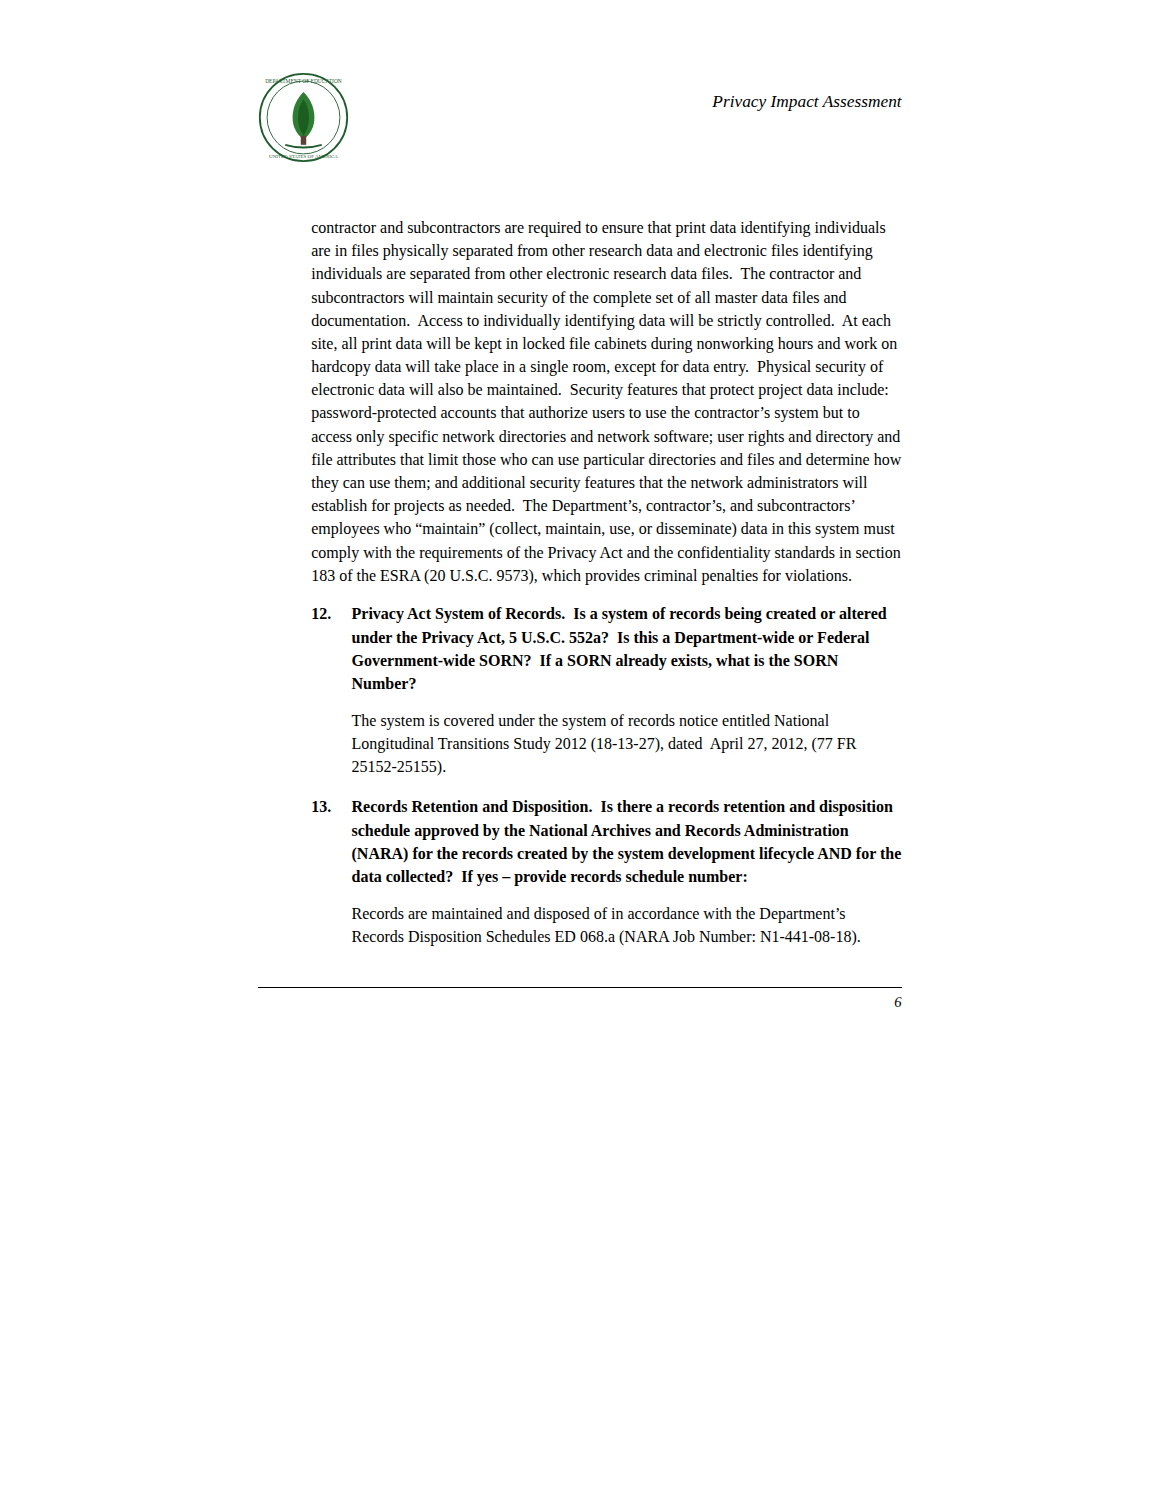DEPARTMENT OF EDUCATION UNITED STATES OF AMERICA
Privacy Impact Assessment
contractor and subcontractors are required to ensure that print data identifying individuals are in files physically separated from other research data and electronic files identifying individuals are separated from other electronic research data files. The contractor and subcontractors will maintain security of the complete set of all master data files and documentation. Access to individually identifying data will be strictly controlled. At each site, all print data will be kept in locked file cabinets during nonworking hours and work on hardcopy data will take place in a single room, except for data entry. Physical security of electronic data will also be maintained. Security features that protect project data include: password-protected accounts that authorize users to use the contractor’s system but to access only specific network directories and network software; user rights and directory and file attributes that limit those who can use particular directories and files and determine how they can use them; and additional security features that the network administrators will establish for projects as needed. The Department’s, contractor’s, and subcontractors’ employees who “maintain” (collect, maintain, use, or disseminate) data in this system must comply with the requirements of the Privacy Act and the confidentiality standards in section 183 of the ESRA (20 U.S.C. 9573), which provides criminal penalties for violations.
12.
Privacy Act System of Records. Is a system of records being created or altered under the Privacy Act, 5 U.S.C. 552a? Is this a Department-wide or Federal Government-wide SORN? If a SORN already exists, what is the SORN Number?
The system is covered under the system of records notice entitled National Longitudinal Transitions Study 2012 (18-13-27), dated April 27, 2012, (77 FR 25152-25155).
13.
Records Retention and Disposition. Is there a records retention and disposition schedule approved by the National Archives and Records Administration (NARA) for the records created by the system development lifecycle AND for the data collected? If yes – provide records schedule number:
Records are maintained and disposed of in accordance with the Department’s Records Disposition Schedules ED 068.a (NARA Job Number: N1-441-08-18).
6